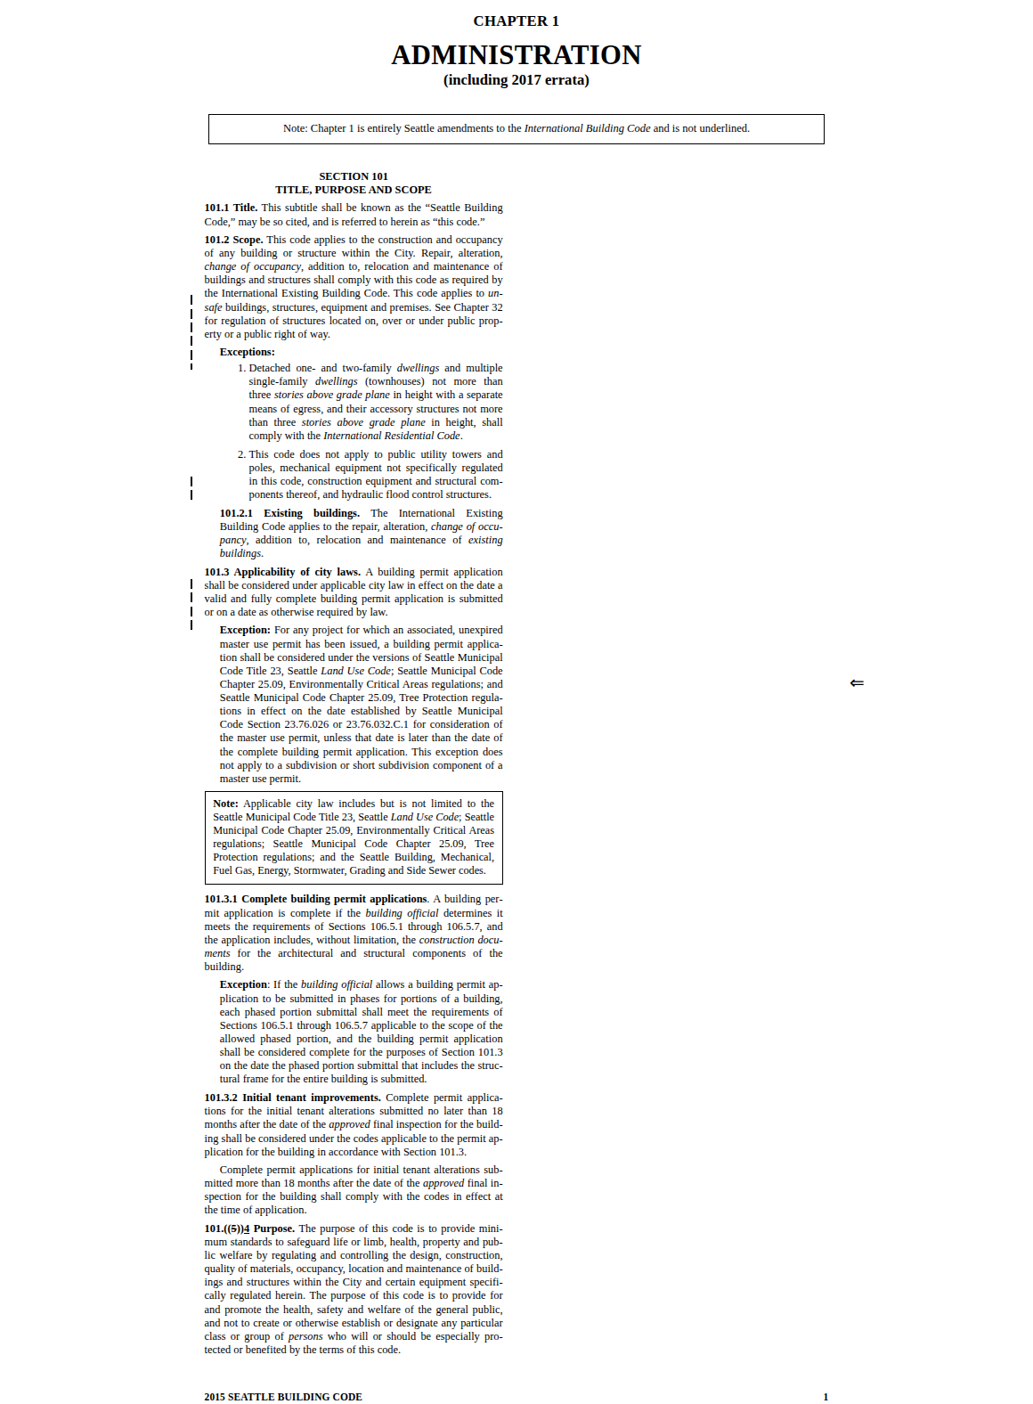CHAPTER 1
ADMINISTRATION
(including 2017 errata)
Note: Chapter 1 is entirely Seattle amendments to the International Building Code and is not underlined.
⇐
SECTION 101
TITLE, PURPOSE AND SCOPE
101.1 Title. This subtitle shall be known as the “Seattle Building Code,” may be so cited, and is referred to herein as “this code.”
101.2 Scope. This code applies to the construction and occupancy of any building or structure within the City. Repair, alteration, change of occupancy, addition to, relocation and maintenance of buildings and structures shall comply with this code as required by the International Existing Building Code. This code applies to unsafe buildings, structures, equipment and premises. See Chapter 32 for regulation of structures located on, over or under public property or a public right of way.
Exceptions:
Detached one- and two-family dwellings and multiple single-family dwellings (townhouses) not more than three stories above grade plane in height with a separate means of egress, and their accessory structures not more than three stories above grade plane in height, shall comply with the International Residential Code.
This code does not apply to public utility towers and poles, mechanical equipment not specifically regulated in this code, construction equipment and structural components thereof, and hydraulic flood control structures.
101.2.1 Existing buildings. The International Existing Building Code applies to the repair, alteration, change of occupancy, addition to, relocation and maintenance of existing buildings.
101.3 Applicability of city laws. A building permit application shall be considered under applicable city law in effect on the date a valid and fully complete building permit application is submitted or on a date as otherwise required by law.
Exception: For any project for which an associated, unexpired master use permit has been issued, a building permit application shall be considered under the versions of Seattle Municipal Code Title 23, Seattle Land Use Code; Seattle Municipal Code Chapter 25.09, Environmentally Critical Areas regulations; and Seattle Municipal Code Chapter 25.09, Tree Protection regulations in effect on the date established by Seattle Municipal Code Section 23.76.026 or 23.76.032.C.1 for consideration of the master use permit, unless that date is later than the date of the complete building permit application. This exception does not apply to a subdivision or short subdivision component of a master use permit.
Note: Applicable city law includes but is not limited to the Seattle Municipal Code Title 23, Seattle Land Use Code; Seattle Municipal Code Chapter 25.09, Environmentally Critical Areas regulations; Seattle Municipal Code Chapter 25.09, Tree Protection regulations; and the Seattle Building, Mechanical, Fuel Gas, Energy, Stormwater, Grading and Side Sewer codes.
101.3.1 Complete building permit applications. A building permit application is complete if the building official determines it meets the requirements of Sections 106.5.1 through 106.5.7, and the application includes, without limitation, the construction documents for the architectural and structural components of the building.
Exception: If the building official allows a building permit application to be submitted in phases for portions of a building, each phased portion submittal shall meet the requirements of Sections 106.5.1 through 106.5.7 applicable to the scope of the allowed phased portion, and the building permit application shall be considered complete for the purposes of Section 101.3 on the date the phased portion submittal that includes the structural frame for the entire building is submitted.
101.3.2 Initial tenant improvements. Complete permit applications for the initial tenant alterations submitted no later than 18 months after the date of the approved final inspection for the building shall be considered under the codes applicable to the permit application for the building in accordance with Section 101.3.
Complete permit applications for initial tenant alterations submitted more than 18 months after the date of the approved final inspection for the building shall comply with the codes in effect at the time of application.
101.((5))4 Purpose. The purpose of this code is to provide minimum standards to safeguard life or limb, health, property and public welfare by regulating and controlling the design, construction, quality of materials, occupancy, location and maintenance of buildings and structures within the City and certain equipment specifically regulated herein. The purpose of this code is to provide for and promote the health, safety and welfare of the general public, and not to create or otherwise establish or designate any particular class or group of persons who will or should be especially protected or benefited by the terms of this code.
2015 SEATTLE BUILDING CODE
1